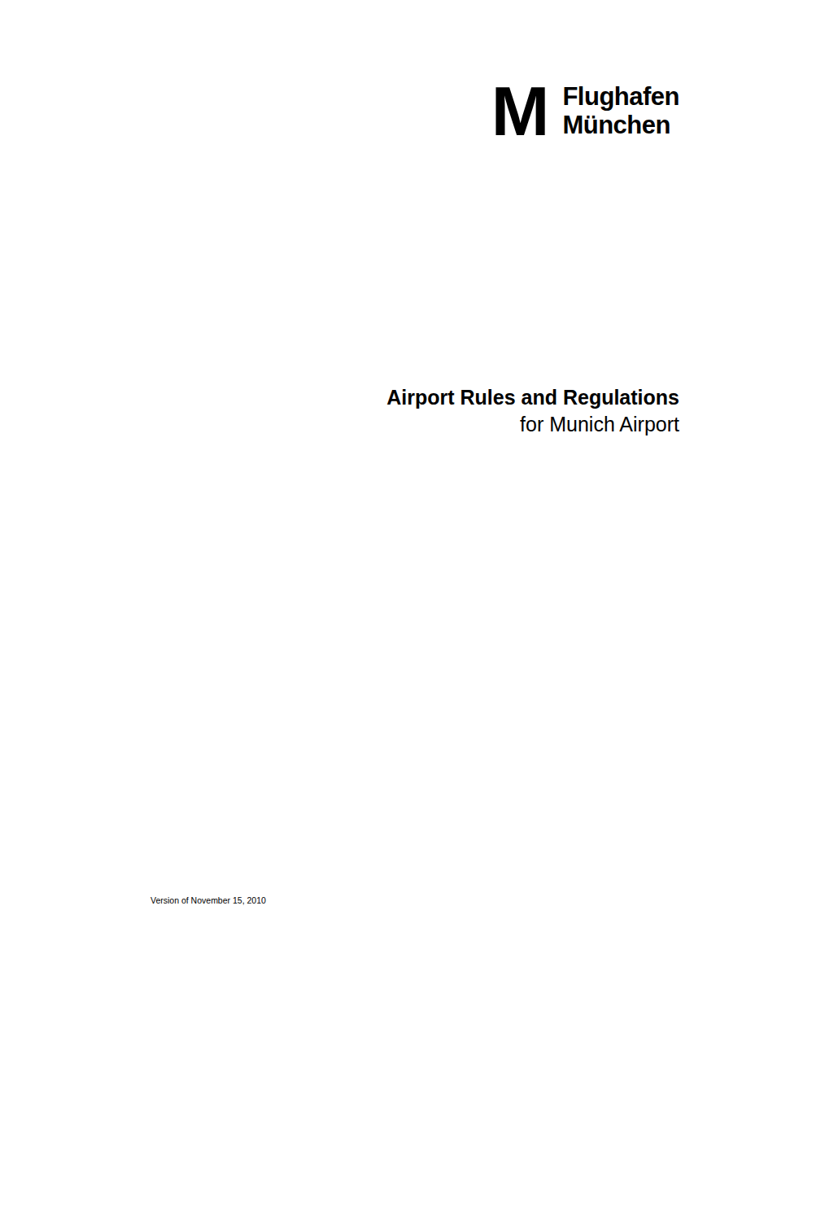M Flughafen
München
Airport Rules and Regulations
for Munich Airport
Version of November 15, 2010